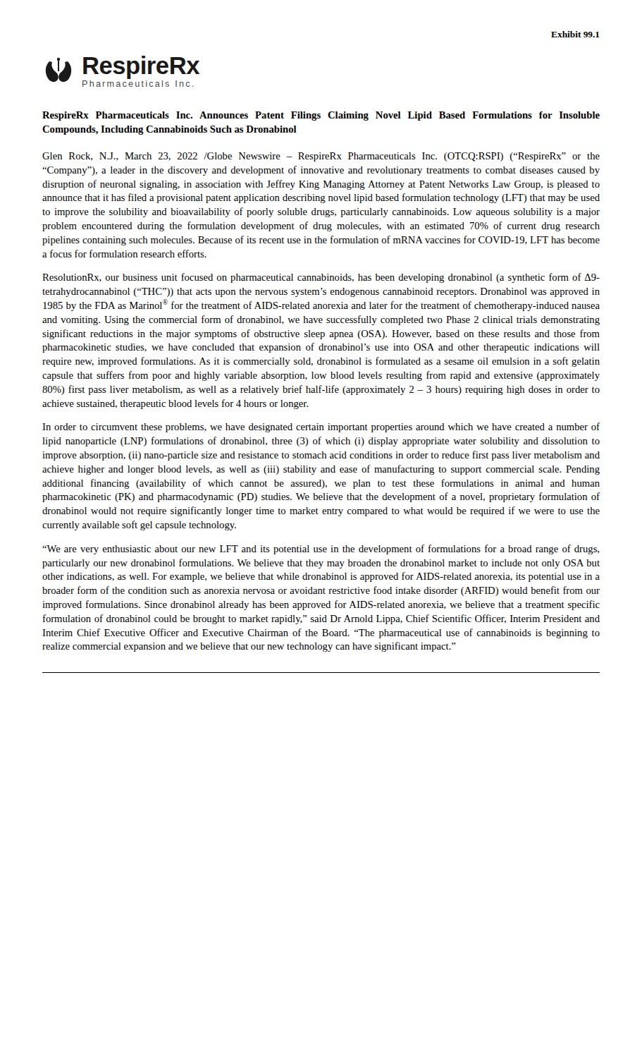Exhibit 99.1
RespireRx
Pharmaceuticals Inc.
RespireRx Pharmaceuticals Inc. Announces Patent Filings Claiming Novel Lipid Based Formulations for Insoluble Compounds, Including Cannabinoids Such as Dronabinol
Glen Rock, N.J., March 23, 2022 /Globe Newswire – RespireRx Pharmaceuticals Inc. (OTCQ:RSPI) (“RespireRx” or the “Company”), a leader in the discovery and development of innovative and revolutionary treatments to combat diseases caused by disruption of neuronal signaling, in association with Jeffrey King Managing Attorney at Patent Networks Law Group, is pleased to announce that it has filed a provisional patent application describing novel lipid based formulation technology (LFT) that may be used to improve the solubility and bioavailability of poorly soluble drugs, particularly cannabinoids. Low aqueous solubility is a major problem encountered during the formulation development of drug molecules, with an estimated 70% of current drug research pipelines containing such molecules. Because of its recent use in the formulation of mRNA vaccines for COVID-19, LFT has become a focus for formulation research efforts.
ResolutionRx, our business unit focused on pharmaceutical cannabinoids, has been developing dronabinol (a synthetic form of Δ9-tetrahydrocannabinol (“THC”)) that acts upon the nervous system’s endogenous cannabinoid receptors. Dronabinol was approved in 1985 by the FDA as Marinol® for the treatment of AIDS-related anorexia and later for the treatment of chemotherapy-induced nausea and vomiting. Using the commercial form of dronabinol, we have successfully completed two Phase 2 clinical trials demonstrating significant reductions in the major symptoms of obstructive sleep apnea (OSA). However, based on these results and those from pharmacokinetic studies, we have concluded that expansion of dronabinol’s use into OSA and other therapeutic indications will require new, improved formulations. As it is commercially sold, dronabinol is formulated as a sesame oil emulsion in a soft gelatin capsule that suffers from poor and highly variable absorption, low blood levels resulting from rapid and extensive (approximately 80%) first pass liver metabolism, as well as a relatively brief half-life (approximately 2 – 3 hours) requiring high doses in order to achieve sustained, therapeutic blood levels for 4 hours or longer.
In order to circumvent these problems, we have designated certain important properties around which we have created a number of lipid nanoparticle (LNP) formulations of dronabinol, three (3) of which (i) display appropriate water solubility and dissolution to improve absorption, (ii) nano-particle size and resistance to stomach acid conditions in order to reduce first pass liver metabolism and achieve higher and longer blood levels, as well as (iii) stability and ease of manufacturing to support commercial scale. Pending additional financing (availability of which cannot be assured), we plan to test these formulations in animal and human pharmacokinetic (PK) and pharmacodynamic (PD) studies. We believe that the development of a novel, proprietary formulation of dronabinol would not require significantly longer time to market entry compared to what would be required if we were to use the currently available soft gel capsule technology.
“We are very enthusiastic about our new LFT and its potential use in the development of formulations for a broad range of drugs, particularly our new dronabinol formulations. We believe that they may broaden the dronabinol market to include not only OSA but other indications, as well. For example, we believe that while dronabinol is approved for AIDS-related anorexia, its potential use in a broader form of the condition such as anorexia nervosa or avoidant restrictive food intake disorder (ARFID) would benefit from our improved formulations. Since dronabinol already has been approved for AIDS-related anorexia, we believe that a treatment specific formulation of dronabinol could be brought to market rapidly,” said Dr Arnold Lippa, Chief Scientific Officer, Interim President and Interim Chief Executive Officer and Executive Chairman of the Board. “The pharmaceutical use of cannabinoids is beginning to realize commercial expansion and we believe that our new technology can have significant impact.”